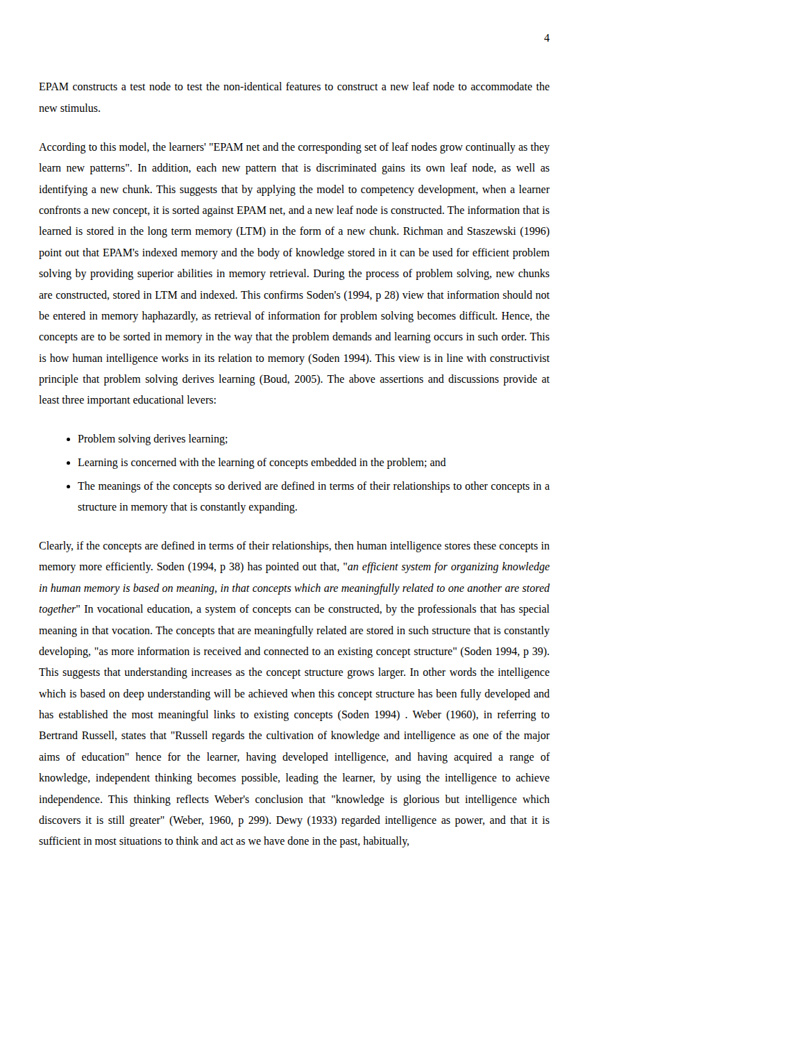4
EPAM constructs a test node to test the non-identical features to construct a new leaf node to accommodate the new stimulus.
According to this model, the learners' "EPAM net and the corresponding set of leaf nodes grow continually as they learn new patterns". In addition, each new pattern that is discriminated gains its own leaf node, as well as identifying a new chunk. This suggests that by applying the model to competency development, when a learner confronts a new concept, it is sorted against EPAM net, and a new leaf node is constructed. The information that is learned is stored in the long term memory (LTM) in the form of a new chunk. Richman and Staszewski (1996) point out that EPAM's indexed memory and the body of knowledge stored in it can be used for efficient problem solving by providing superior abilities in memory retrieval. During the process of problem solving, new chunks are constructed, stored in LTM and indexed. This confirms Soden's (1994, p 28) view that information should not be entered in memory haphazardly, as retrieval of information for problem solving becomes difficult. Hence, the concepts are to be sorted in memory in the way that the problem demands and learning occurs in such order. This is how human intelligence works in its relation to memory (Soden 1994). This view is in line with constructivist principle that problem solving derives learning (Boud, 2005). The above assertions and discussions provide at least three important educational levers:
Problem solving derives learning;
Learning is concerned with the learning of concepts embedded in the problem; and
The meanings of the concepts so derived are defined in terms of their relationships to other concepts in a structure in memory that is constantly expanding.
Clearly, if the concepts are defined in terms of their relationships, then human intelligence stores these concepts in memory more efficiently. Soden (1994, p 38) has pointed out that, "an efficient system for organizing knowledge in human memory is based on meaning, in that concepts which are meaningfully related to one another are stored together" In vocational education, a system of concepts can be constructed, by the professionals that has special meaning in that vocation. The concepts that are meaningfully related are stored in such structure that is constantly developing, "as more information is received and connected to an existing concept structure" (Soden 1994, p 39). This suggests that understanding increases as the concept structure grows larger. In other words the intelligence which is based on deep understanding will be achieved when this concept structure has been fully developed and has established the most meaningful links to existing concepts (Soden 1994) . Weber (1960), in referring to Bertrand Russell, states that "Russell regards the cultivation of knowledge and intelligence as one of the major aims of education" hence for the learner, having developed intelligence, and having acquired a range of knowledge, independent thinking becomes possible, leading the learner, by using the intelligence to achieve independence. This thinking reflects Weber's conclusion that "knowledge is glorious but intelligence which discovers it is still greater" (Weber, 1960, p 299). Dewy (1933) regarded intelligence as power, and that it is sufficient in most situations to think and act as we have done in the past, habitually,